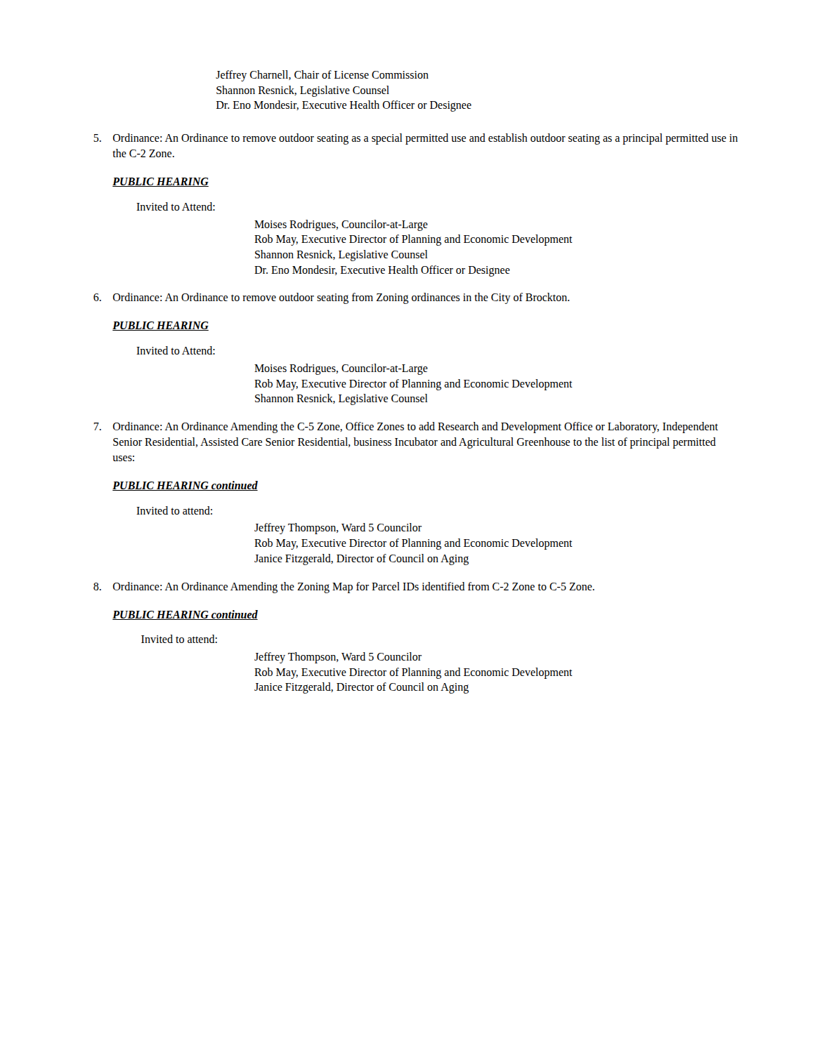Jeffrey Charnell, Chair of License Commission
Shannon Resnick, Legislative Counsel
Dr. Eno Mondesir, Executive Health Officer or Designee
Ordinance: An Ordinance to remove outdoor seating as a special permitted use and establish outdoor seating as a principal permitted use in the C-2 Zone.
PUBLIC HEARING
Invited to Attend:
Moises Rodrigues, Councilor-at-Large
Rob May, Executive Director of Planning and Economic Development
Shannon Resnick, Legislative Counsel
Dr. Eno Mondesir, Executive Health Officer or Designee
Ordinance: An Ordinance to remove outdoor seating from Zoning ordinances in the City of Brockton.
PUBLIC HEARING
Invited to Attend:
Moises Rodrigues, Councilor-at-Large
Rob May, Executive Director of Planning and Economic Development
Shannon Resnick, Legislative Counsel
Ordinance: An Ordinance Amending the C-5 Zone, Office Zones to add Research and Development Office or Laboratory, Independent Senior Residential, Assisted Care Senior Residential, business Incubator and Agricultural Greenhouse to the list of principal permitted uses:
PUBLIC HEARING continued
Invited to attend:
Jeffrey Thompson, Ward 5 Councilor
Rob May, Executive Director of Planning and Economic Development
Janice Fitzgerald, Director of Council on Aging
Ordinance: An Ordinance Amending the Zoning Map for Parcel IDs identified from C-2 Zone to C-5 Zone.
PUBLIC HEARING continued
Invited to attend:
Jeffrey Thompson, Ward 5 Councilor
Rob May, Executive Director of Planning and Economic Development
Janice Fitzgerald, Director of Council on Aging